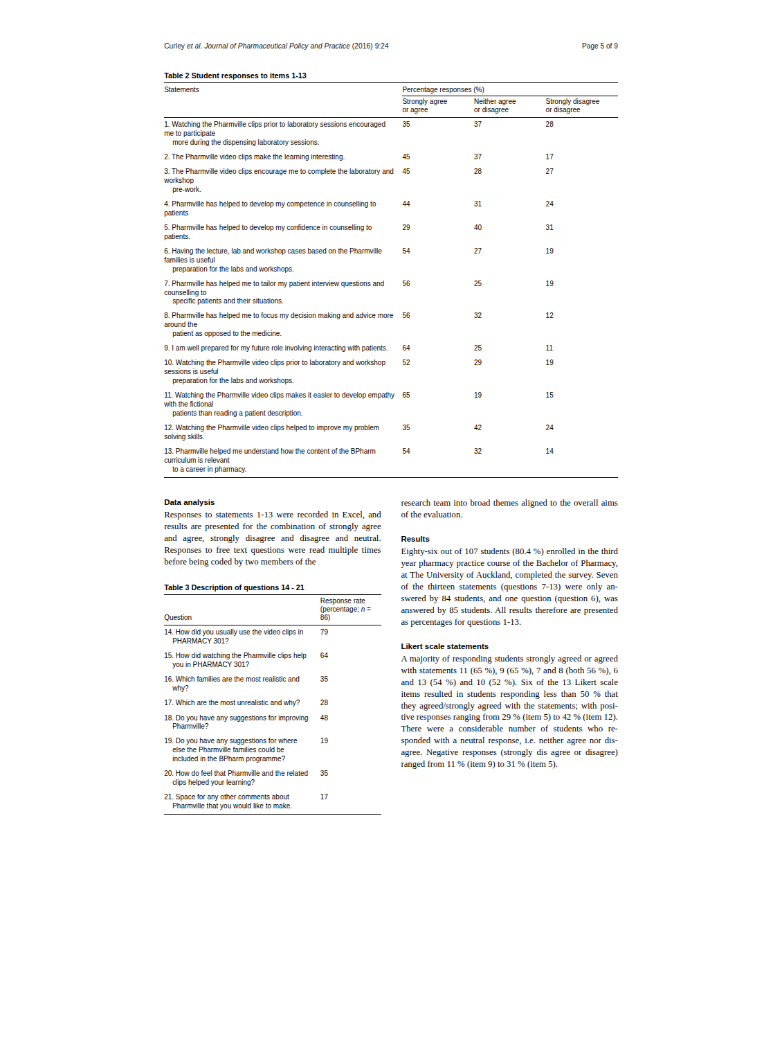Curley et al. Journal of Pharmaceutical Policy and Practice (2016) 9:24
Page 5 of 9
Table 2 Student responses to items 1-13
| Statements | Percentage responses (%) |
| --- | --- |
| | Strongly agree or agree | Neither agree or disagree | Strongly disagree or disagree |
| 1. Watching the Pharmville clips prior to laboratory sessions encouraged me to participate more during the dispensing laboratory sessions. | 35 | 37 | 28 |
| 2. The Pharmville video clips make the learning interesting. | 45 | 37 | 17 |
| 3. The Pharmville video clips encourage me to complete the laboratory and workshop pre-work. | 45 | 28 | 27 |
| 4. Pharmville has helped to develop my competence in counselling to patients | 44 | 31 | 24 |
| 5. Pharmville has helped to develop my confidence in counselling to patients. | 29 | 40 | 31 |
| 6. Having the lecture, lab and workshop cases based on the Pharmville families is useful preparation for the labs and workshops. | 54 | 27 | 19 |
| 7. Pharmville has helped me to tailor my patient interview questions and counselling to specific patients and their situations. | 56 | 25 | 19 |
| 8. Pharmville has helped me to focus my decision making and advice more around the patient as opposed to the medicine. | 56 | 32 | 12 |
| 9. I am well prepared for my future role involving interacting with patients. | 64 | 25 | 11 |
| 10. Watching the Pharmville video clips prior to laboratory and workshop sessions is useful preparation for the labs and workshops. | 52 | 29 | 19 |
| 11. Watching the Pharmville video clips makes it easier to develop empathy with the fictional patients than reading a patient description. | 65 | 19 | 15 |
| 12. Watching the Pharmville video clips helped to improve my problem solving skills. | 35 | 42 | 24 |
| 13. Pharmville helped me understand how the content of the BPharm curriculum is relevant to a career in pharmacy. | 54 | 32 | 14 |
Data analysis
Responses to statements 1-13 were recorded in Excel, and results are presented for the combination of strongly agree and agree, strongly disagree and disagree and neutral. Responses to free text questions were read multiple times before being coded by two members of the
Table 3 Description of questions 14 - 21
| Question | Response rate (percentage; n = 86) |
| --- | --- |
| 14. How did you usually use the video clips in PHARMACY 301? | 79 |
| 15. How did watching the Pharmville clips help you in PHARMACY 301? | 64 |
| 16. Which families are the most realistic and why? | 35 |
| 17. Which are the most unrealistic and why? | 28 |
| 18. Do you have any suggestions for improving Pharmville? | 48 |
| 19. Do you have any suggestions for where else the Pharmville families could be included in the BPharm programme? | 19 |
| 20. How do feel that Pharmville and the related clips helped your learning? | 35 |
| 21. Space for any other comments about Pharmville that you would like to make. | 17 |
research team into broad themes aligned to the overall aims of the evaluation.
Results
Eighty-six out of 107 students (80.4 %) enrolled in the third year pharmacy practice course of the Bachelor of Pharmacy, at The University of Auckland, completed the survey. Seven of the thirteen statements (questions 7-13) were only answered by 84 students, and one question (question 6), was answered by 85 students. All results therefore are presented as percentages for questions 1-13.
Likert scale statements
A majority of responding students strongly agreed or agreed with statements 11 (65 %), 9 (65 %), 7 and 8 (both 56 %), 6 and 13 (54 %) and 10 (52 %). Six of the 13 Likert scale items resulted in students responding less than 50 % that they agreed/strongly agreed with the statements; with positive responses ranging from 29 % (item 5) to 42 % (item 12). There were a considerable number of students who responded with a neutral response, i.e. neither agree nor disagree. Negative responses (strongly dis agree or disagree) ranged from 11 % (item 9) to 31 % (item 5).